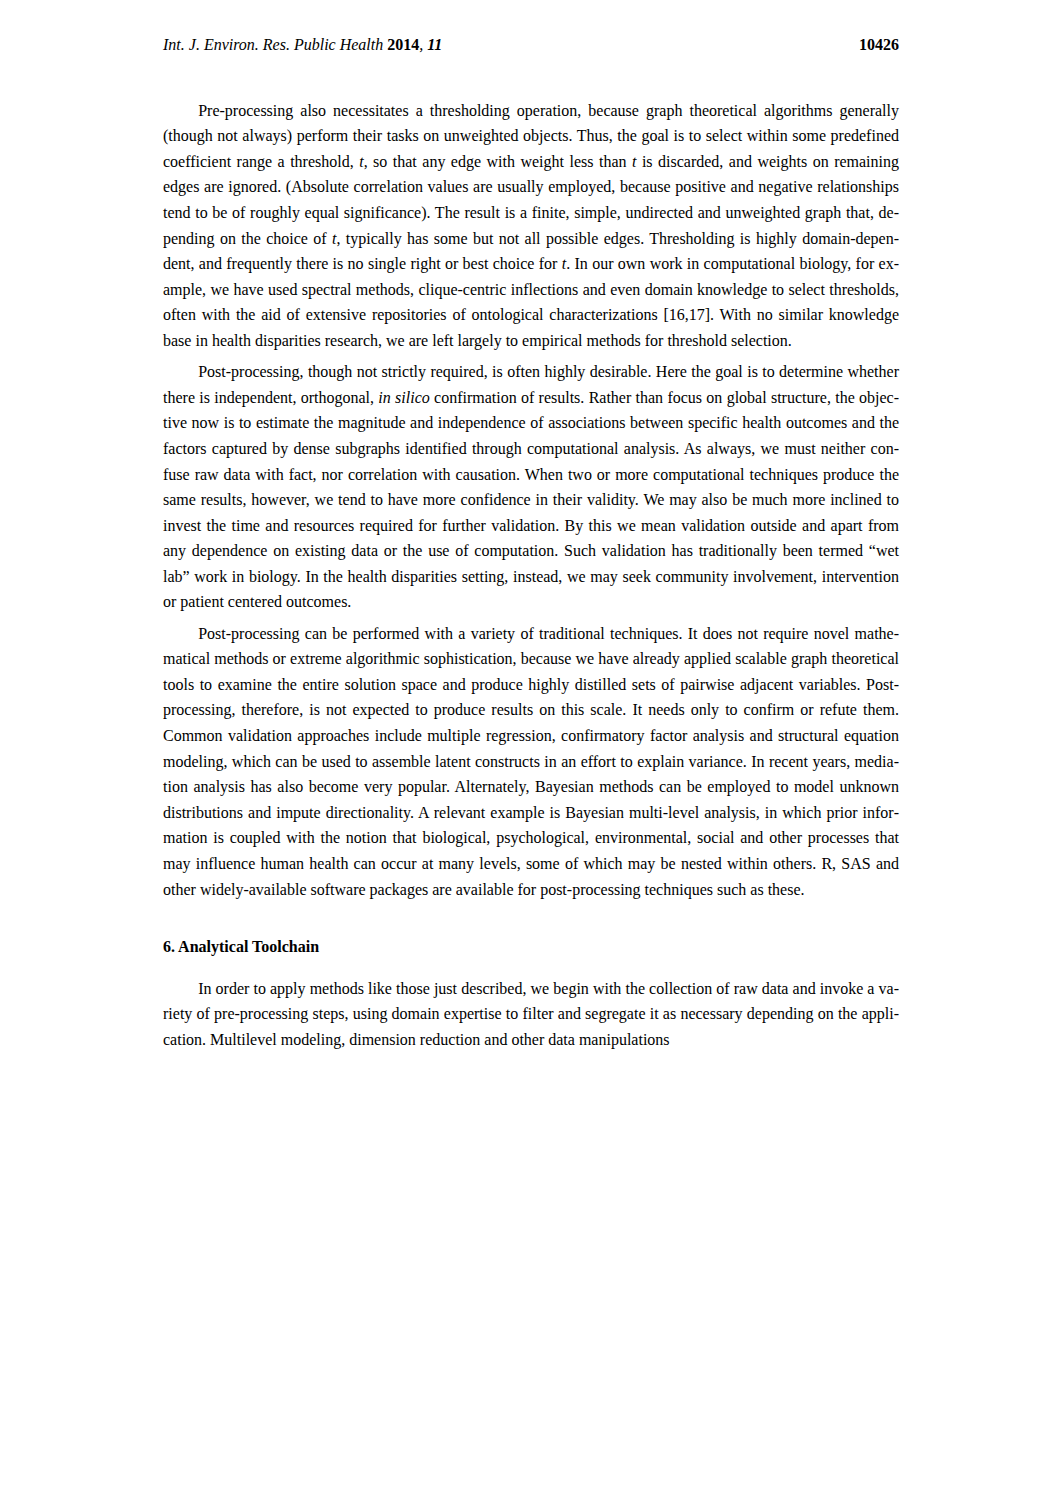Int. J. Environ. Res. Public Health 2014, 11 10426
Pre-processing also necessitates a thresholding operation, because graph theoretical algorithms generally (though not always) perform their tasks on unweighted objects. Thus, the goal is to select within some predefined coefficient range a threshold, t, so that any edge with weight less than t is discarded, and weights on remaining edges are ignored. (Absolute correlation values are usually employed, because positive and negative relationships tend to be of roughly equal significance). The result is a finite, simple, undirected and unweighted graph that, depending on the choice of t, typically has some but not all possible edges. Thresholding is highly domain-dependent, and frequently there is no single right or best choice for t. In our own work in computational biology, for example, we have used spectral methods, clique-centric inflections and even domain knowledge to select thresholds, often with the aid of extensive repositories of ontological characterizations [16,17]. With no similar knowledge base in health disparities research, we are left largely to empirical methods for threshold selection.
Post-processing, though not strictly required, is often highly desirable. Here the goal is to determine whether there is independent, orthogonal, in silico confirmation of results. Rather than focus on global structure, the objective now is to estimate the magnitude and independence of associations between specific health outcomes and the factors captured by dense subgraphs identified through computational analysis. As always, we must neither confuse raw data with fact, nor correlation with causation. When two or more computational techniques produce the same results, however, we tend to have more confidence in their validity. We may also be much more inclined to invest the time and resources required for further validation. By this we mean validation outside and apart from any dependence on existing data or the use of computation. Such validation has traditionally been termed “wet lab” work in biology. In the health disparities setting, instead, we may seek community involvement, intervention or patient centered outcomes.
Post-processing can be performed with a variety of traditional techniques. It does not require novel mathematical methods or extreme algorithmic sophistication, because we have already applied scalable graph theoretical tools to examine the entire solution space and produce highly distilled sets of pairwise adjacent variables. Post-processing, therefore, is not expected to produce results on this scale. It needs only to confirm or refute them. Common validation approaches include multiple regression, confirmatory factor analysis and structural equation modeling, which can be used to assemble latent constructs in an effort to explain variance. In recent years, mediation analysis has also become very popular. Alternately, Bayesian methods can be employed to model unknown distributions and impute directionality. A relevant example is Bayesian multi-level analysis, in which prior information is coupled with the notion that biological, psychological, environmental, social and other processes that may influence human health can occur at many levels, some of which may be nested within others. R, SAS and other widely-available software packages are available for post-processing techniques such as these.
6. Analytical Toolchain
In order to apply methods like those just described, we begin with the collection of raw data and invoke a variety of pre-processing steps, using domain expertise to filter and segregate it as necessary depending on the application. Multilevel modeling, dimension reduction and other data manipulations